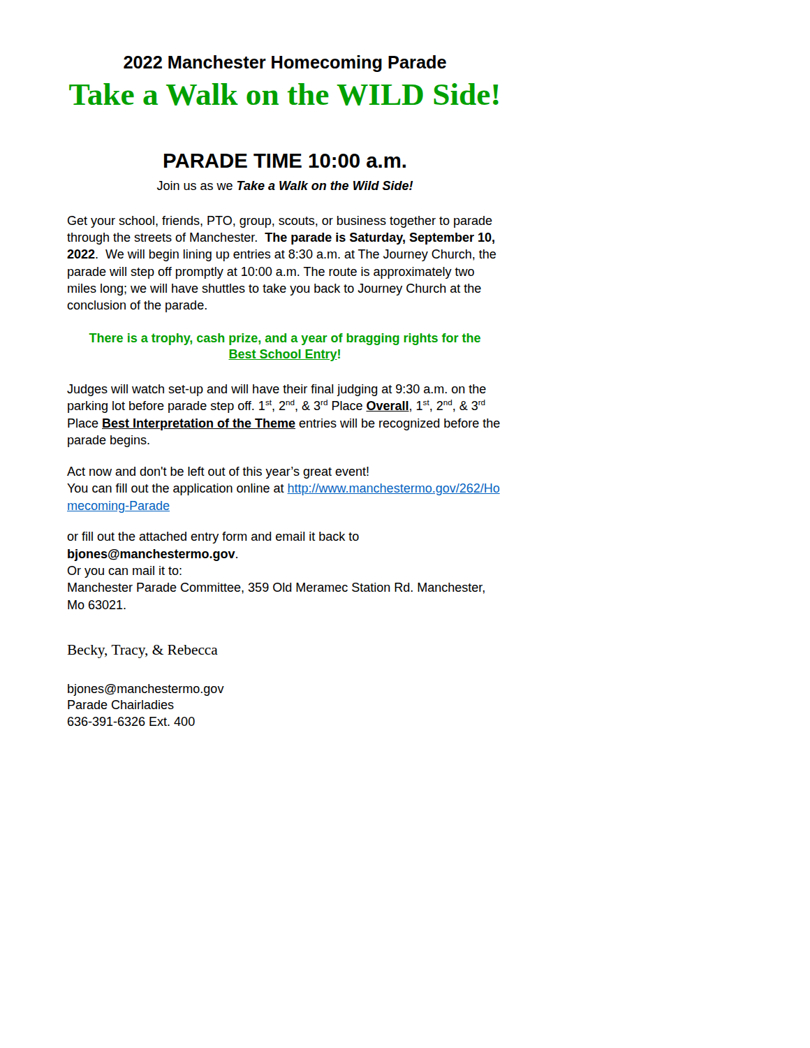2022 Manchester Homecoming Parade
Take a Walk on the WILD Side!
PARADE TIME 10:00 a.m.
Join us as we Take a Walk on the Wild Side!
Get your school, friends, PTO, group, scouts, or business together to parade through the streets of Manchester. The parade is Saturday, September 10, 2022. We will begin lining up entries at 8:30 a.m. at The Journey Church, the parade will step off promptly at 10:00 a.m. The route is approximately two miles long; we will have shuttles to take you back to Journey Church at the conclusion of the parade.
There is a trophy, cash prize, and a year of bragging rights for the
Best School Entry!
Judges will watch set-up and will have their final judging at 9:30 a.m. on the parking lot before parade step off. 1st, 2nd, & 3rd Place Overall, 1st, 2nd, & 3rd Place Best Interpretation of the Theme entries will be recognized before the parade begins.
Act now and don't be left out of this year’s great event!
You can fill out the application online at http://www.manchestermo.gov/262/Homecoming-Parade
or fill out the attached entry form and email it back to bjones@manchestermo.gov.
Or you can mail it to:
Manchester Parade Committee, 359 Old Meramec Station Rd. Manchester, Mo 63021.
Becky, Tracy, & Rebecca
bjones@manchestermo.gov
Parade Chairladies
636-391-6326 Ext. 400